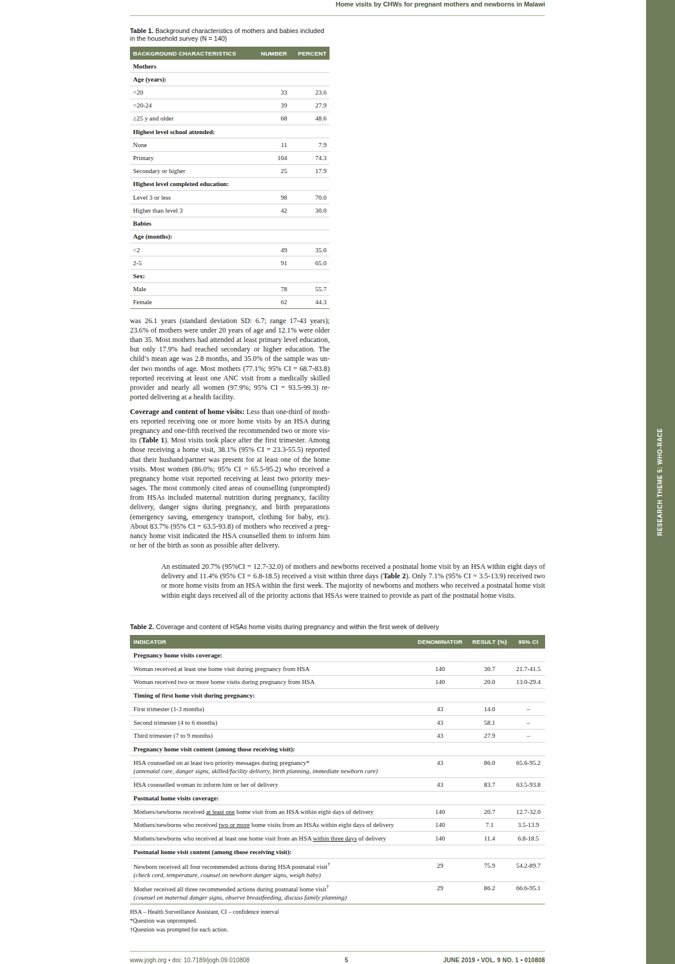Research Theme 5: WHO-RACE
Home visits by CHWs for pregnant mothers and newborns in Malawi
Table 1. Background characteristics of mothers and babies included in the household survey (N = 140)
| Background characteristics | Number | Percent |
| --- | --- | --- |
| Mothers |
| Age (years): |
| <20 | 33 | 23.6 |
| <20-24 | 39 | 27.9 |
| ≥25 y and older | 68 | 48.6 |
| Highest level school attended: |
| None | 11 | 7.9 |
| Primary | 104 | 74.3 |
| Secondary or higher | 25 | 17.9 |
| Highest level completed education: |
| Level 3 or less | 98 | 70.0 |
| Higher than level 3 | 42 | 30.0 |
| Babies |
| Age (months): |
| <2 | 49 | 35.0 |
| 2-5 | 91 | 65.0 |
| Sex: |
| Male | 78 | 55.7 |
| Female | 62 | 44.3 |
was 26.1 years (standard deviation SD: 6.7; range 17-43 years); 23.6% of mothers were under 20 years of age and 12.1% were older than 35. Most mothers had attended at least primary level education, but only 17.9% had reached secondary or higher education. The child’s mean age was 2.8 months, and 35.0% of the sample was under two months of age. Most mothers (77.1%; 95% CI = 68.7-83.8) reported receiving at least one ANC visit from a medically skilled provider and nearly all women (97.9%; 95% CI = 93.5-99.3) reported delivering at a health facility.
Coverage and content of home visits: Less than one-third of mothers reported receiving one or more home visits by an HSA during pregnancy and one-fifth received the recommended two or more visits (Table 1). Most visits took place after the first trimester. Among those receiving a home visit, 38.1% (95% CI = 23.3-55.5) reported that their husband/partner was present for at least one of the home visits. Most women (86.0%; 95% CI = 65.5-95.2) who received a pregnancy home visit reported receiving at least two priority messages. The most commonly cited areas of counselling (unprompted) from HSAs included maternal nutrition during pregnancy, facility delivery, danger signs during pregnancy, and birth preparations (emergency saving, emergency transport, clothing for baby, etc). About 83.7% (95% CI = 63.5-93.8) of mothers who received a pregnancy home visit indicated the HSA counselled them to inform him or her of the birth as soon as possible after delivery.
An estimated 20.7% (95%CI = 12.7-32.0) of mothers and newborns received a postnatal home visit by an HSA within eight days of delivery and 11.4% (95% CI = 6.8-18.5) received a visit within three days (Table 2). Only 7.1% (95% CI = 3.5-13.9) received two or more home visits from an HSA within the first week. The majority of newborns and mothers who received a postnatal home visit within eight days received all of the priority actions that HSAs were trained to provide as part of the postnatal home visits.
Table 2. Coverage and content of HSAs home visits during pregnancy and within the first week of delivery
| Indicator | Denominator | Result (%) | 95% CI |
| --- | --- | --- | --- |
| Pregnancy home visits coverage: |
| Woman received at least one home visit during pregnancy from HSA | 140 | 30.7 | 21.7-41.5 |
| Woman received two or more home visits during pregnancy from HSA | 140 | 20.0 | 13.0-29.4 |
| Timing of first home visit during pregnancy: |
| First trimester (1-3 months) | 43 | 14.0 | – |
| Second trimester (4 to 6 months) | 43 | 58.1 | – |
| Third trimester (7 to 9 months) | 43 | 27.9 | – |
| Pregnancy home visit content (among those receiving visit): |
| HSA counselled on at least two priority messages during pregnancy* (antenatal care, danger signs, skilled/facility delivery, birth planning, immediate newborn care) | 43 | 86.0 | 65.6-95.2 |
| HSA counselled woman to inform him or her of delivery | 43 | 83.7 | 63.5-93.8 |
| Postnatal home visits coverage: |
| Mothers/newborns received at least one home visit from an HSA within eight days of delivery | 140 | 20.7 | 12.7-32.0 |
| Mothers/newborns who received two or more home visits from an HSAs within eight days of delivery | 140 | 7.1 | 3.5-13.9 |
| Mothers/newborns who received at least one home visit from an HSA within three days of delivery | 140 | 11.4 | 6.8-18.5 |
| Postnatal home visit content (among those receiving visit): |
| Newborn received all four recommended actions during HSA postnatal visit † (check cord, temperature, counsel on newborn danger signs, weigh baby) | 29 | 75.9 | 54.2-89.7 |
| Mother received all three recommended actions during postnatal home visit † (counsel on maternal danger signs, observe breastfeeding, discuss family planning) | 29 | 86.2 | 66.6-95.1 |
HSA – Health Surveillance Assistant, CI – confidence interval
*Question was unprompted.
†Question was prompted for each action.
www.jogh.org • doi: 10.7189/jogh.09.010808
5
June 2019 • Vol. 9 No. 1 • 010808